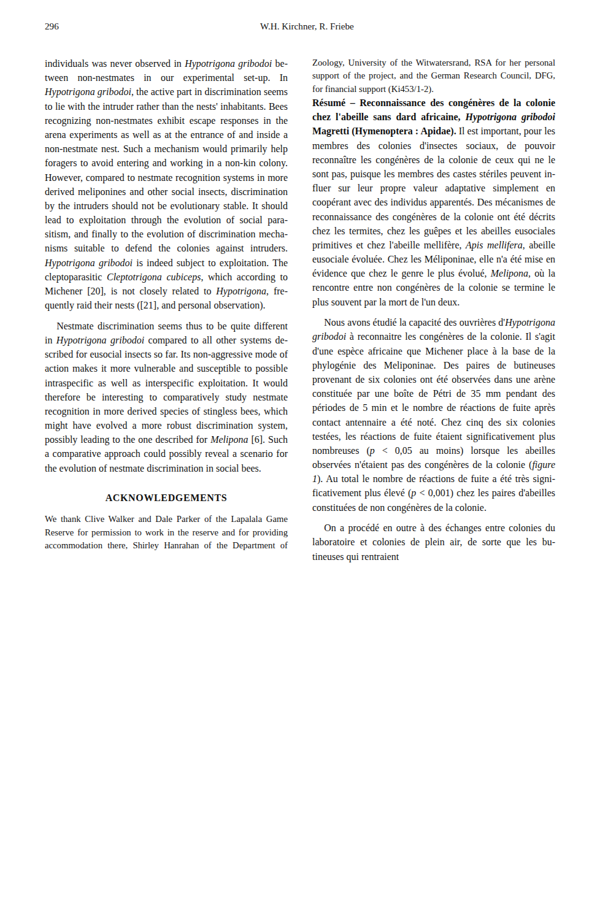296 W.H. Kirchner, R. Friebe
individuals was never observed in Hypotrigona gribodoi between non-nestmates in our experimental set-up. In Hypotrigona gribodoi, the active part in discrimination seems to lie with the intruder rather than the nests' inhabitants. Bees recognizing non-nestmates exhibit escape responses in the arena experiments as well as at the entrance of and inside a non-nestmate nest. Such a mechanism would primarily help foragers to avoid entering and working in a non-kin colony. However, compared to nestmate recognition systems in more derived meliponines and other social insects, discrimination by the intruders should not be evolutionary stable. It should lead to exploitation through the evolution of social parasitism, and finally to the evolution of discrimination mechanisms suitable to defend the colonies against intruders. Hypotrigona gribodoi is indeed subject to exploitation. The cleptoparasitic Cleptotrigona cubiceps, which according to Michener [20], is not closely related to Hypotrigona, frequently raid their nests ([21], and personal observation).
Nestmate discrimination seems thus to be quite different in Hypotrigona gribodoi compared to all other systems described for eusocial insects so far. Its non-aggressive mode of action makes it more vulnerable and susceptible to possible intraspecific as well as interspecific exploitation. It would therefore be interesting to comparatively study nestmate recognition in more derived species of stingless bees, which might have evolved a more robust discrimination system, possibly leading to the one described for Melipona [6]. Such a comparative approach could possibly reveal a scenario for the evolution of nestmate discrimination in social bees.
Acknowledgements
We thank Clive Walker and Dale Parker of the Lapalala Game Reserve for permission to work in the reserve and for providing accommodation there, Shirley Hanrahan of the Department of Zoology, University of the Witwatersrand, RSA for her personal support of the project, and the German Research Council, DFG, for financial support (Ki453/1-2).
Résumé – Reconnaissance des congénères de la colonie chez l'abeille sans dard africaine, Hypotrigona gribodoi Magretti (Hymenoptera : Apidae). Il est important, pour les membres des colonies d'insectes sociaux, de pouvoir reconnaître les congénères de la colonie de ceux qui ne le sont pas, puisque les membres des castes stériles peuvent influer sur leur propre valeur adaptative simplement en coopérant avec des individus apparentés. Des mécanismes de reconnaissance des congénères de la colonie ont été décrits chez les termites, chez les guêpes et les abeilles eusociales primitives et chez l'abeille mellifère, Apis mellifera, abeille eusociale évoluée. Chez les Méliponinae, elle n'a été mise en évidence que chez le genre le plus évolué, Melipona, où la rencontre entre non congénères de la colonie se termine le plus souvent par la mort de l'un deux.
Nous avons étudié la capacité des ouvrières d'Hypotrigona gribodoi à reconnaitre les congénères de la colonie. Il s'agit d'une espèce africaine que Michener place à la base de la phylogénie des Meliponinae. Des paires de butineuses provenant de six colonies ont été observées dans une arène constituée par une boîte de Pétri de 35 mm pendant des périodes de 5 min et le nombre de réactions de fuite après contact antennaire a été noté. Chez cinq des six colonies testées, les réactions de fuite étaient significativement plus nombreuses (p < 0,05 au moins) lorsque les abeilles observées n'étaient pas des congénères de la colonie (figure 1). Au total le nombre de réactions de fuite a été très significativement plus élevé (p < 0,001) chez les paires d'abeilles constituées de non congénères de la colonie.
On a procédé en outre à des échanges entre colonies du laboratoire et colonies de plein air, de sorte que les butineuses qui rentraient